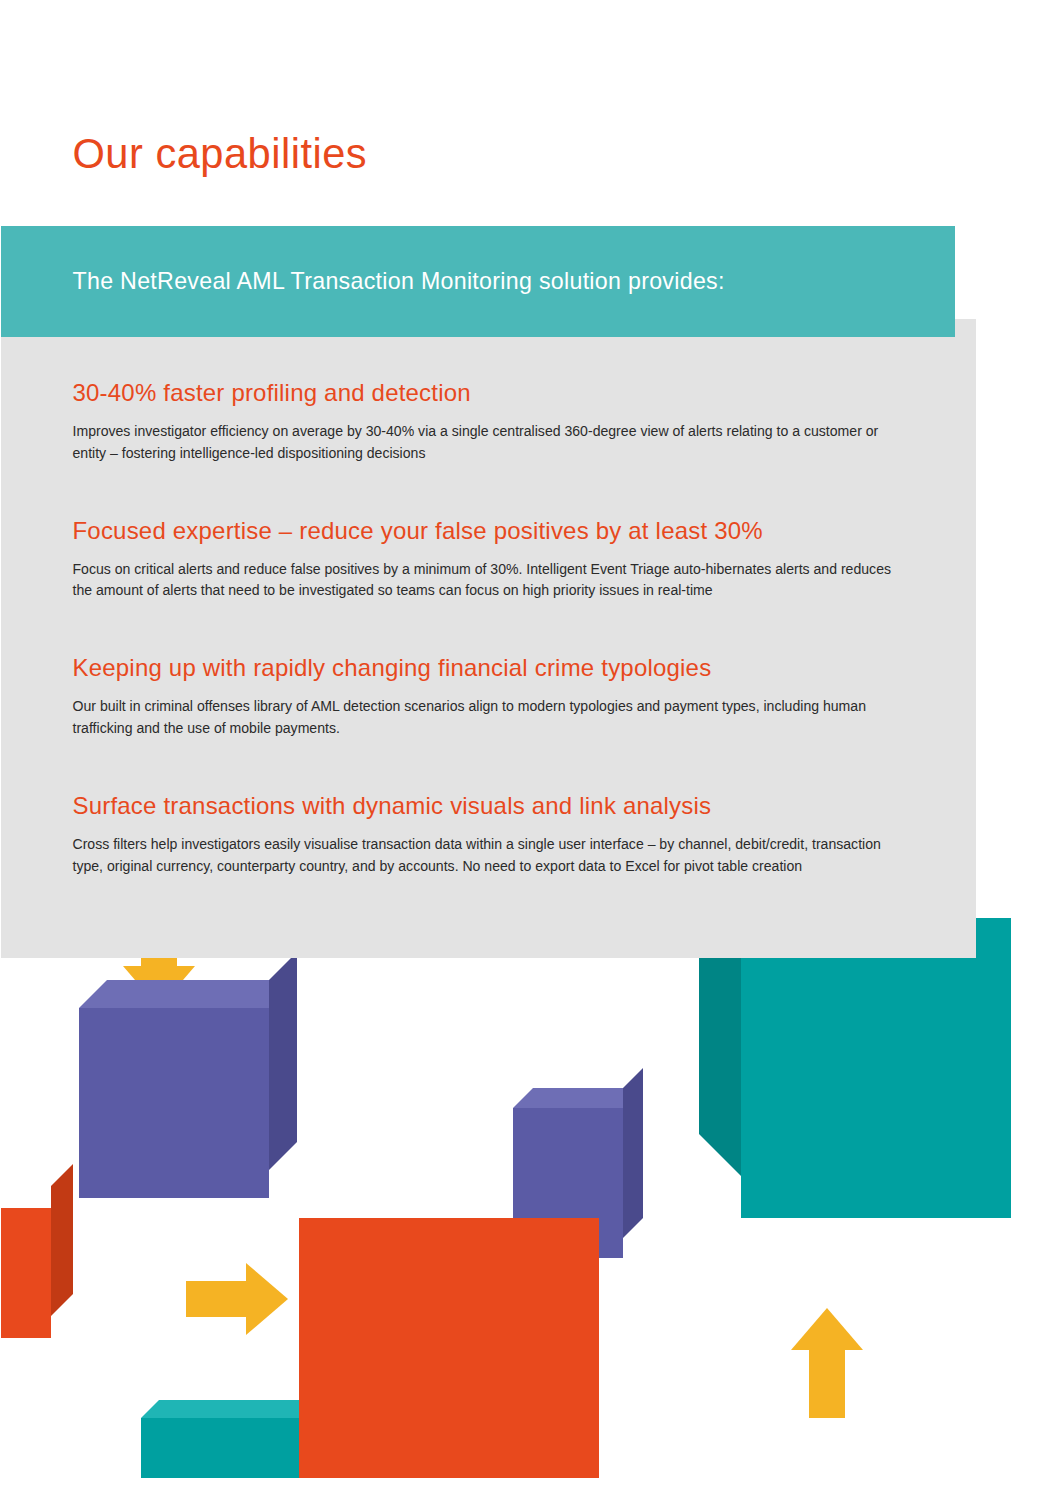Our capabilities
The NetReveal AML Transaction Monitoring solution provides:
30-40% faster profiling and detection
Improves investigator efficiency on average by 30-40% via a single centralised 360-degree view of alerts relating to a customer or entity – fostering intelligence-led dispositioning decisions
Focused expertise – reduce your false positives by at least 30%
Focus on critical alerts and reduce false positives by a minimum of 30%. Intelligent Event Triage auto-hibernates alerts and reduces the amount of alerts that need to be investigated so teams can focus on high priority issues in real-time
Keeping up with rapidly changing financial crime typologies
Our built in criminal offenses library of AML detection scenarios align to modern typologies and payment types, including human trafficking and the use of mobile payments.
Surface transactions with dynamic visuals and link analysis
Cross filters help investigators easily visualise transaction data within a single user interface – by channel, debit/credit, transaction type, original currency, counterparty country, and by accounts. No need to export data to Excel for pivot table creation